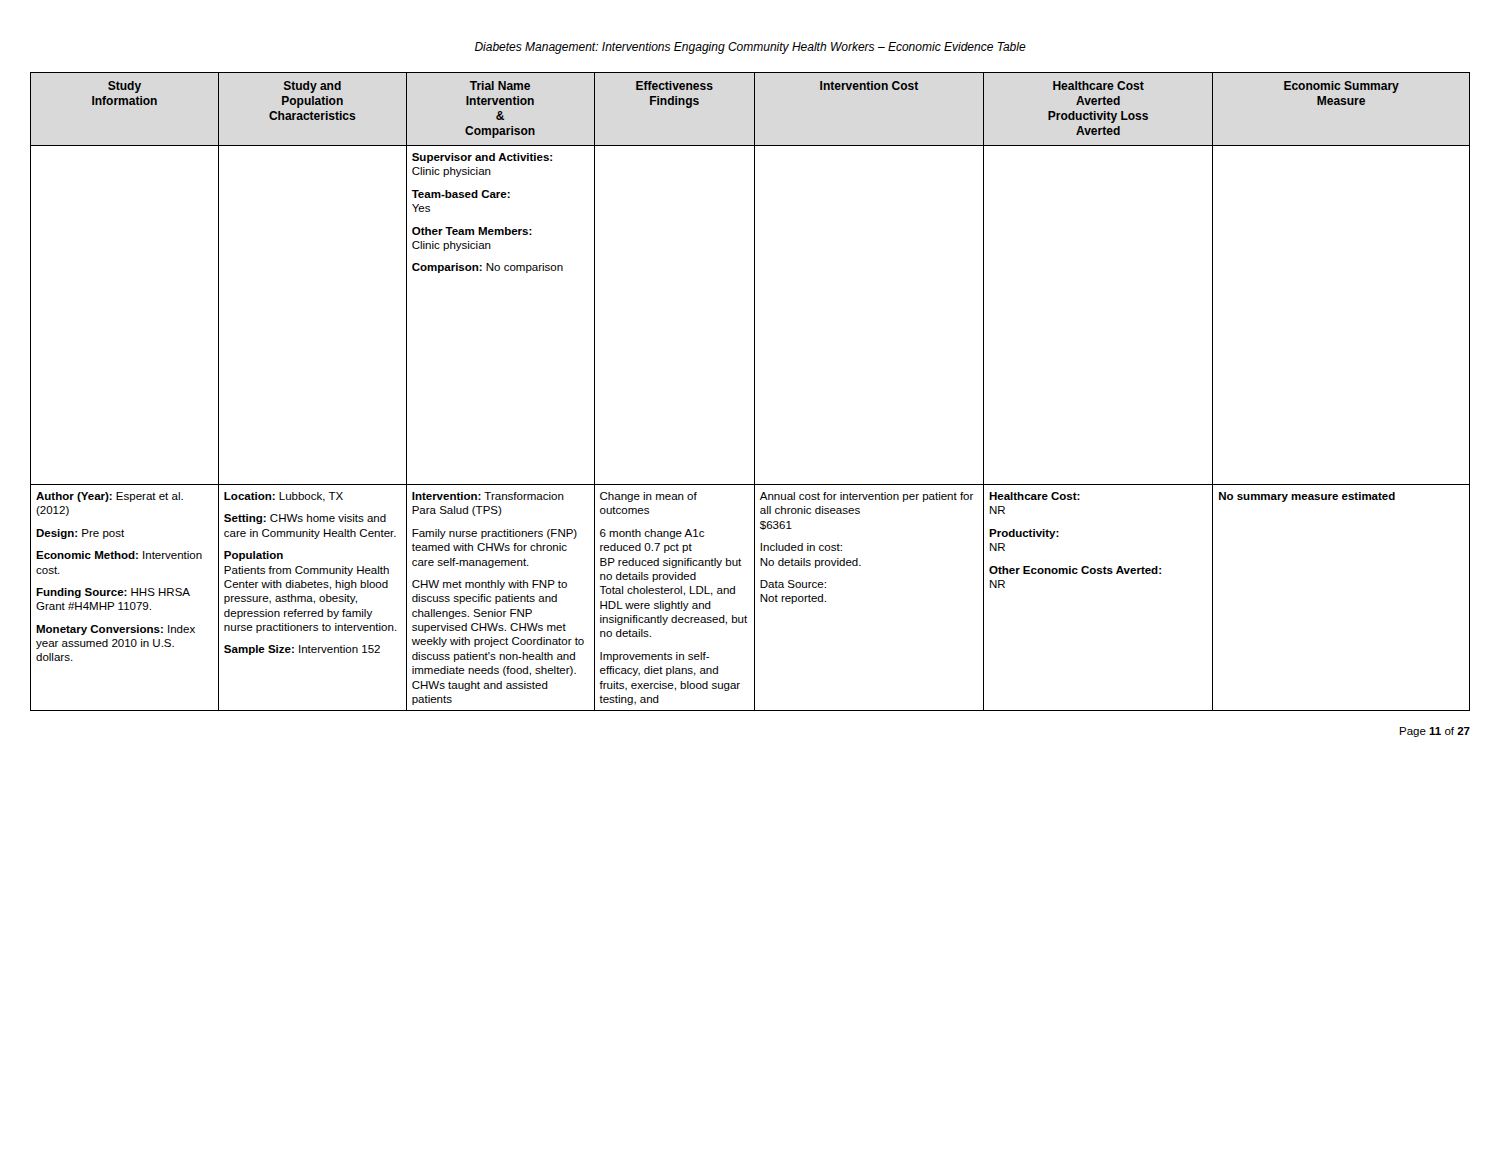Diabetes Management: Interventions Engaging Community Health Workers – Economic Evidence Table
| Study Information | Study and Population Characteristics | Trial Name Intervention & Comparison | Effectiveness Findings | Intervention Cost | Healthcare Cost Averted Productivity Loss Averted | Economic Summary Measure |
| --- | --- | --- | --- | --- | --- | --- |
| | | Supervisor and Activities: Clinic physician Team-based Care: Yes Other Team Members: Clinic physician Comparison: No comparison | | | | |
| Author (Year): Esperat et al. (2012) Design: Pre post Economic Method: Intervention cost. Funding Source: HHS HRSA Grant #H4MHP 11079. Monetary Conversions: Index year assumed 2010 in U.S. dollars. | Location: Lubbock, TX Setting: CHWs home visits and care in Community Health Center. Population Patients from Community Health Center with diabetes, high blood pressure, asthma, obesity, depression referred by family nurse practitioners to intervention. Sample Size: Intervention 152 | Intervention: Transformacion Para Salud (TPS) Family nurse practitioners (FNP) teamed with CHWs for chronic care self-management. CHW met monthly with FNP to discuss specific patients and challenges. Senior FNP supervised CHWs. CHWs met weekly with project Coordinator to discuss patient's non-health and immediate needs (food, shelter). CHWs taught and assisted patients | Change in mean of outcomes 6 month change A1c reduced 0.7 pct pt BP reduced significantly but no details provided Total cholesterol, LDL, and HDL were slightly and insignificantly decreased, but no details. Improvements in self-efficacy, diet plans, and fruits, exercise, blood sugar testing, and | Annual cost for intervention per patient for all chronic diseases $6361 Included in cost: No details provided. Data Source: Not reported. | Healthcare Cost: NR Productivity: NR Other Economic Costs Averted: NR | No summary measure estimated |
Page 11 of 27